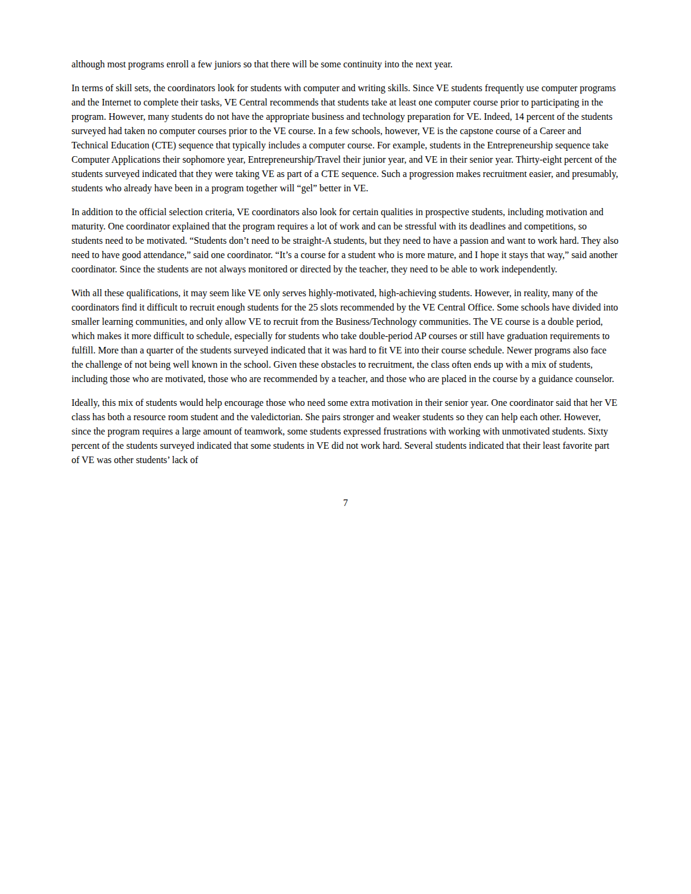although most programs enroll a few juniors so that there will be some continuity into the next year.
In terms of skill sets, the coordinators look for students with computer and writing skills. Since VE students frequently use computer programs and the Internet to complete their tasks, VE Central recommends that students take at least one computer course prior to participating in the program. However, many students do not have the appropriate business and technology preparation for VE. Indeed, 14 percent of the students surveyed had taken no computer courses prior to the VE course. In a few schools, however, VE is the capstone course of a Career and Technical Education (CTE) sequence that typically includes a computer course. For example, students in the Entrepreneurship sequence take Computer Applications their sophomore year, Entrepreneurship/Travel their junior year, and VE in their senior year. Thirty-eight percent of the students surveyed indicated that they were taking VE as part of a CTE sequence. Such a progression makes recruitment easier, and presumably, students who already have been in a program together will “gel” better in VE.
In addition to the official selection criteria, VE coordinators also look for certain qualities in prospective students, including motivation and maturity. One coordinator explained that the program requires a lot of work and can be stressful with its deadlines and competitions, so students need to be motivated. “Students don’t need to be straight-A students, but they need to have a passion and want to work hard. They also need to have good attendance,” said one coordinator. “It’s a course for a student who is more mature, and I hope it stays that way,” said another coordinator. Since the students are not always monitored or directed by the teacher, they need to be able to work independently.
With all these qualifications, it may seem like VE only serves highly-motivated, high-achieving students. However, in reality, many of the coordinators find it difficult to recruit enough students for the 25 slots recommended by the VE Central Office. Some schools have divided into smaller learning communities, and only allow VE to recruit from the Business/Technology communities. The VE course is a double period, which makes it more difficult to schedule, especially for students who take double-period AP courses or still have graduation requirements to fulfill. More than a quarter of the students surveyed indicated that it was hard to fit VE into their course schedule. Newer programs also face the challenge of not being well known in the school. Given these obstacles to recruitment, the class often ends up with a mix of students, including those who are motivated, those who are recommended by a teacher, and those who are placed in the course by a guidance counselor.
Ideally, this mix of students would help encourage those who need some extra motivation in their senior year. One coordinator said that her VE class has both a resource room student and the valedictorian. She pairs stronger and weaker students so they can help each other. However, since the program requires a large amount of teamwork, some students expressed frustrations with working with unmotivated students. Sixty percent of the students surveyed indicated that some students in VE did not work hard. Several students indicated that their least favorite part of VE was other students’ lack of
7